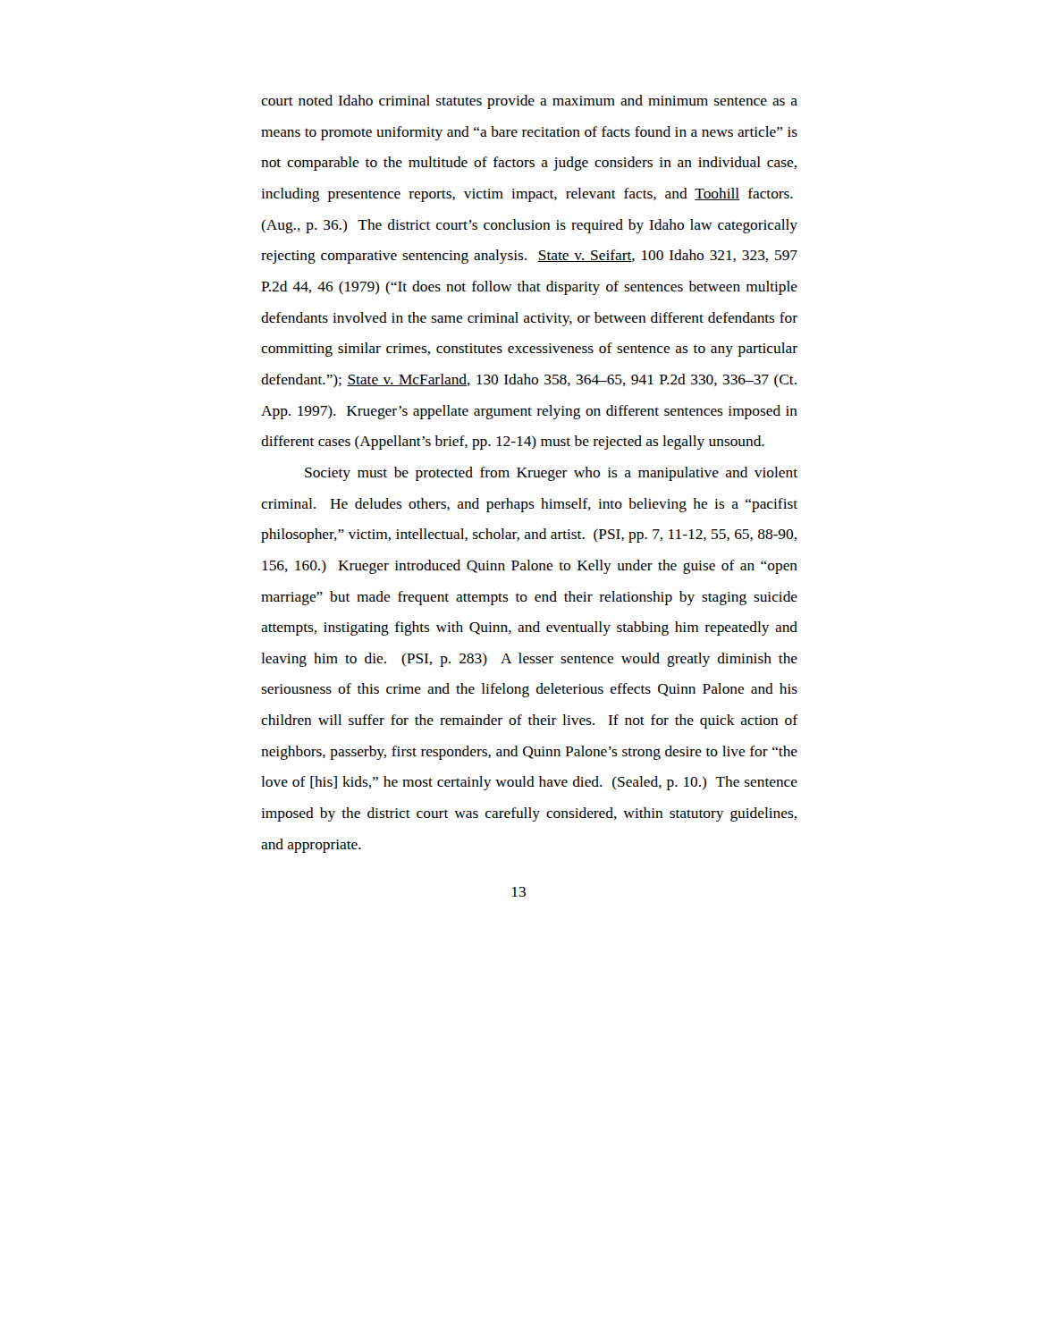court noted Idaho criminal statutes provide a maximum and minimum sentence as a means to promote uniformity and “a bare recitation of facts found in a news article” is not comparable to the multitude of factors a judge considers in an individual case, including presentence reports, victim impact, relevant facts, and Toohill factors. (Aug., p. 36.) The district court’s conclusion is required by Idaho law categorically rejecting comparative sentencing analysis. State v. Seifart, 100 Idaho 321, 323, 597 P.2d 44, 46 (1979) (“It does not follow that disparity of sentences between multiple defendants involved in the same criminal activity, or between different defendants for committing similar crimes, constitutes excessiveness of sentence as to any particular defendant.”); State v. McFarland, 130 Idaho 358, 364–65, 941 P.2d 330, 336–37 (Ct. App. 1997). Krueger’s appellate argument relying on different sentences imposed in different cases (Appellant’s brief, pp. 12-14) must be rejected as legally unsound.
Society must be protected from Krueger who is a manipulative and violent criminal. He deludes others, and perhaps himself, into believing he is a “pacifist philosopher,” victim, intellectual, scholar, and artist. (PSI, pp. 7, 11-12, 55, 65, 88-90, 156, 160.) Krueger introduced Quinn Palone to Kelly under the guise of an “open marriage” but made frequent attempts to end their relationship by staging suicide attempts, instigating fights with Quinn, and eventually stabbing him repeatedly and leaving him to die. (PSI, p. 283) A lesser sentence would greatly diminish the seriousness of this crime and the lifelong deleterious effects Quinn Palone and his children will suffer for the remainder of their lives. If not for the quick action of neighbors, passerby, first responders, and Quinn Palone’s strong desire to live for “the love of [his] kids,” he most certainly would have died. (Sealed, p. 10.) The sentence imposed by the district court was carefully considered, within statutory guidelines, and appropriate.
13